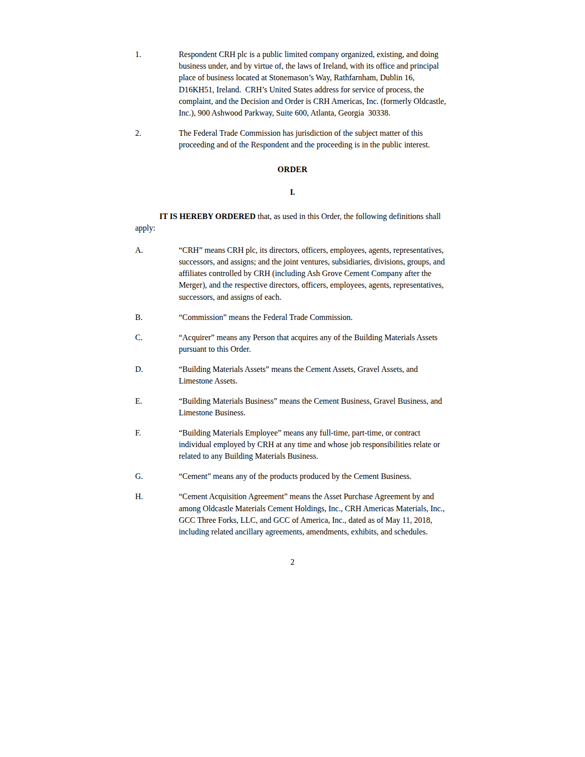1.
Respondent CRH plc is a public limited company organized, existing, and doing business under, and by virtue of, the laws of Ireland, with its office and principal place of business located at Stonemason’s Way, Rathfarnham, Dublin 16, D16KH51, Ireland. CRH’s United States address for service of process, the complaint, and the Decision and Order is CRH Americas, Inc. (formerly Oldcastle, Inc.), 900 Ashwood Parkway, Suite 600, Atlanta, Georgia 30338.
2.
The Federal Trade Commission has jurisdiction of the subject matter of this proceeding and of the Respondent and the proceeding is in the public interest.
ORDER
I.
IT IS HEREBY ORDERED that, as used in this Order, the following definitions shall
apply:
A.
“CRH” means CRH plc, its directors, officers, employees, agents, representatives, successors, and assigns; and the joint ventures, subsidiaries, divisions, groups, and affiliates controlled by CRH (including Ash Grove Cement Company after the Merger), and the respective directors, officers, employees, agents, representatives, successors, and assigns of each.
B.
“Commission” means the Federal Trade Commission.
C.
“Acquirer” means any Person that acquires any of the Building Materials Assets pursuant to this Order.
D.
“Building Materials Assets” means the Cement Assets, Gravel Assets, and Limestone Assets.
E.
“Building Materials Business” means the Cement Business, Gravel Business, and Limestone Business.
F.
“Building Materials Employee” means any full-time, part-time, or contract individual employed by CRH at any time and whose job responsibilities relate or related to any Building Materials Business.
G.
“Cement” means any of the products produced by the Cement Business.
H.
“Cement Acquisition Agreement” means the Asset Purchase Agreement by and among Oldcastle Materials Cement Holdings, Inc., CRH Americas Materials, Inc., GCC Three Forks, LLC, and GCC of America, Inc., dated as of May 11, 2018, including related ancillary agreements, amendments, exhibits, and schedules.
2